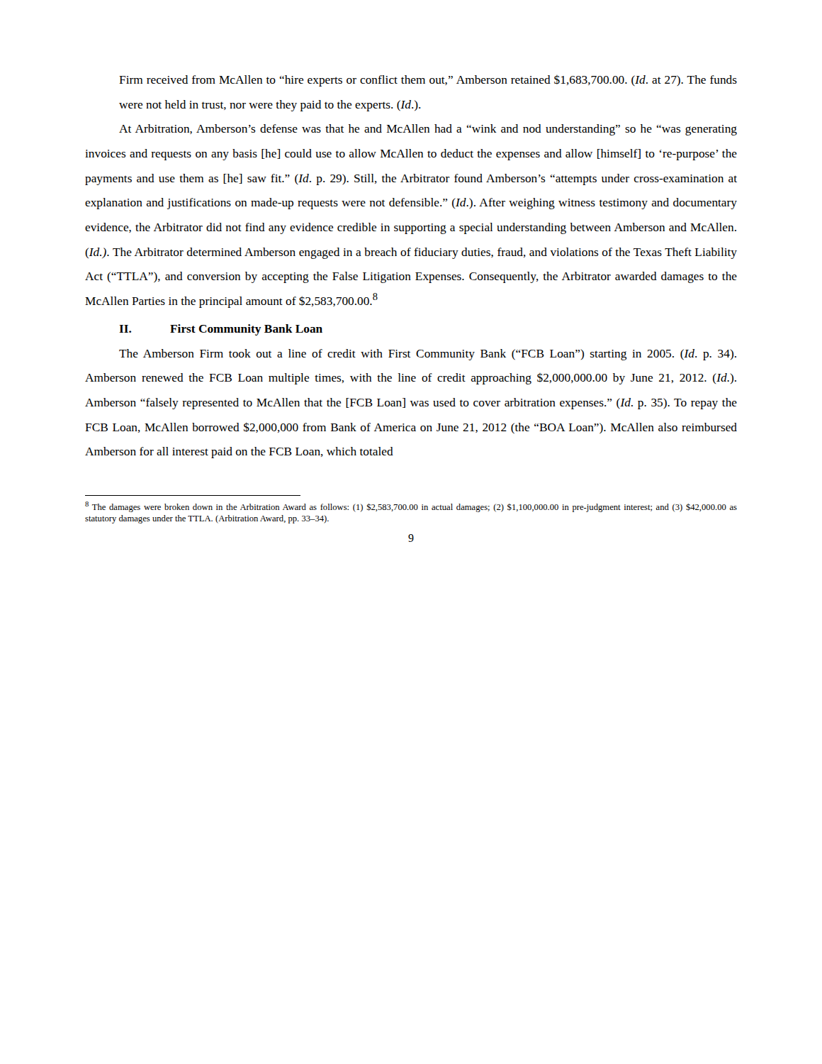Firm received from McAllen to “hire experts or conflict them out,” Amberson retained $1,683,700.00. (Id. at 27). The funds were not held in trust, nor were they paid to the experts. (Id.).
At Arbitration, Amberson’s defense was that he and McAllen had a “wink and nod understanding” so he “was generating invoices and requests on any basis [he] could use to allow McAllen to deduct the expenses and allow [himself] to ‘re-purpose’ the payments and use them as [he] saw fit.” (Id. p. 29). Still, the Arbitrator found Amberson’s “attempts under cross-examination at explanation and justifications on made-up requests were not defensible.” (Id.). After weighing witness testimony and documentary evidence, the Arbitrator did not find any evidence credible in supporting a special understanding between Amberson and McAllen. (Id.). The Arbitrator determined Amberson engaged in a breach of fiduciary duties, fraud, and violations of the Texas Theft Liability Act (“TTLA”), and conversion by accepting the False Litigation Expenses. Consequently, the Arbitrator awarded damages to the McAllen Parties in the principal amount of $2,583,700.00.8
II. First Community Bank Loan
The Amberson Firm took out a line of credit with First Community Bank (“FCB Loan”) starting in 2005. (Id. p. 34). Amberson renewed the FCB Loan multiple times, with the line of credit approaching $2,000,000.00 by June 21, 2012. (Id.). Amberson “falsely represented to McAllen that the [FCB Loan] was used to cover arbitration expenses.” (Id. p. 35). To repay the FCB Loan, McAllen borrowed $2,000,000 from Bank of America on June 21, 2012 (the “BOA Loan”). McAllen also reimbursed Amberson for all interest paid on the FCB Loan, which totaled
8 The damages were broken down in the Arbitration Award as follows: (1) $2,583,700.00 in actual damages; (2) $1,100,000.00 in pre-judgment interest; and (3) $42,000.00 as statutory damages under the TTLA. (Arbitration Award, pp. 33–34).
9